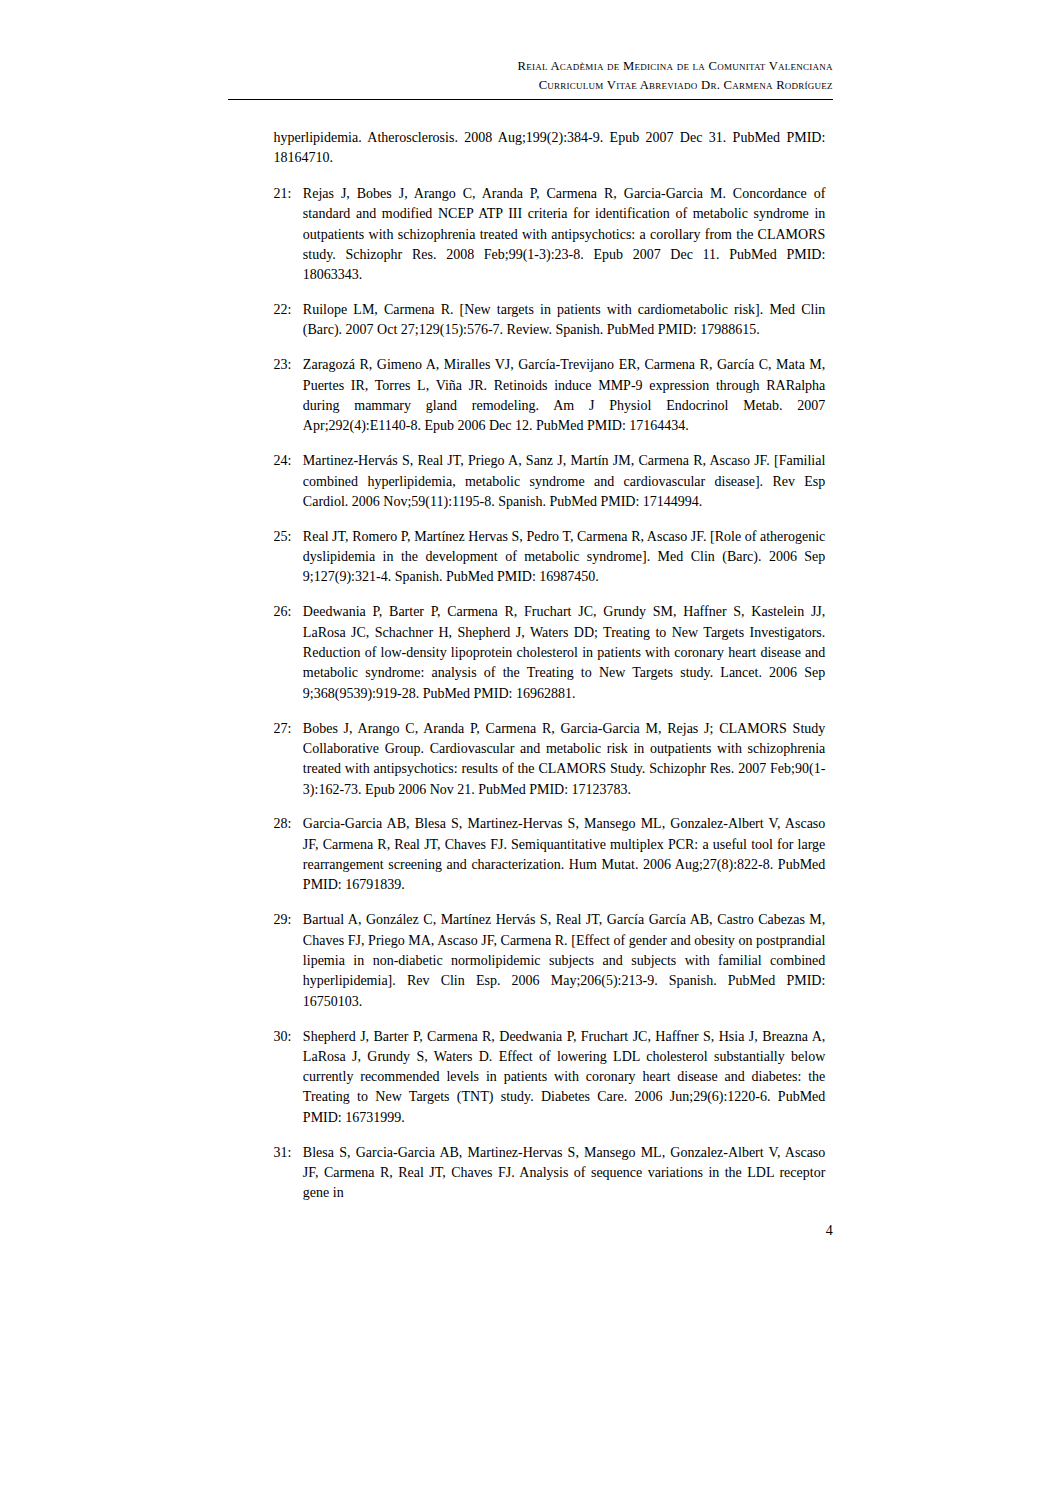Reial Acadèmia de Medicina de la Comunitat Valenciana Curriculum Vitae Abreviado Dr. Carmena Rodríguez
hyperlipidemia. Atherosclerosis. 2008 Aug;199(2):384-9. Epub 2007 Dec 31. PubMed PMID: 18164710.
21: Rejas J, Bobes J, Arango C, Aranda P, Carmena R, Garcia-Garcia M. Concordance of standard and modified NCEP ATP III criteria for identification of metabolic syndrome in outpatients with schizophrenia treated with antipsychotics: a corollary from the CLAMORS study. Schizophr Res. 2008 Feb;99(1-3):23-8. Epub 2007 Dec 11. PubMed PMID: 18063343.
22: Ruilope LM, Carmena R. [New targets in patients with cardiometabolic risk]. Med Clin (Barc). 2007 Oct 27;129(15):576-7. Review. Spanish. PubMed PMID: 17988615.
23: Zaragozá R, Gimeno A, Miralles VJ, García-Trevijano ER, Carmena R, García C, Mata M, Puertes IR, Torres L, Viña JR. Retinoids induce MMP-9 expression through RARalpha during mammary gland remodeling. Am J Physiol Endocrinol Metab. 2007 Apr;292(4):E1140-8. Epub 2006 Dec 12. PubMed PMID: 17164434.
24: Martinez-Hervás S, Real JT, Priego A, Sanz J, Martín JM, Carmena R, Ascaso JF. [Familial combined hyperlipidemia, metabolic syndrome and cardiovascular disease]. Rev Esp Cardiol. 2006 Nov;59(11):1195-8. Spanish. PubMed PMID: 17144994.
25: Real JT, Romero P, Martínez Hervas S, Pedro T, Carmena R, Ascaso JF. [Role of atherogenic dyslipidemia in the development of metabolic syndrome]. Med Clin (Barc). 2006 Sep 9;127(9):321-4. Spanish. PubMed PMID: 16987450.
26: Deedwania P, Barter P, Carmena R, Fruchart JC, Grundy SM, Haffner S, Kastelein JJ, LaRosa JC, Schachner H, Shepherd J, Waters DD; Treating to New Targets Investigators. Reduction of low-density lipoprotein cholesterol in patients with coronary heart disease and metabolic syndrome: analysis of the Treating to New Targets study. Lancet. 2006 Sep 9;368(9539):919-28. PubMed PMID: 16962881.
27: Bobes J, Arango C, Aranda P, Carmena R, Garcia-Garcia M, Rejas J; CLAMORS Study Collaborative Group. Cardiovascular and metabolic risk in outpatients with schizophrenia treated with antipsychotics: results of the CLAMORS Study. Schizophr Res. 2007 Feb;90(1-3):162-73. Epub 2006 Nov 21. PubMed PMID: 17123783.
28: Garcia-Garcia AB, Blesa S, Martinez-Hervas S, Mansego ML, Gonzalez-Albert V, Ascaso JF, Carmena R, Real JT, Chaves FJ. Semiquantitative multiplex PCR: a useful tool for large rearrangement screening and characterization. Hum Mutat. 2006 Aug;27(8):822-8. PubMed PMID: 16791839.
29: Bartual A, González C, Martínez Hervás S, Real JT, García García AB, Castro Cabezas M, Chaves FJ, Priego MA, Ascaso JF, Carmena R. [Effect of gender and obesity on postprandial lipemia in non-diabetic normolipidemic subjects and subjects with familial combined hyperlipidemia]. Rev Clin Esp. 2006 May;206(5):213-9. Spanish. PubMed PMID: 16750103.
30: Shepherd J, Barter P, Carmena R, Deedwania P, Fruchart JC, Haffner S, Hsia J, Breazna A, LaRosa J, Grundy S, Waters D. Effect of lowering LDL cholesterol substantially below currently recommended levels in patients with coronary heart disease and diabetes: the Treating to New Targets (TNT) study. Diabetes Care. 2006 Jun;29(6):1220-6. PubMed PMID: 16731999.
31: Blesa S, Garcia-Garcia AB, Martinez-Hervas S, Mansego ML, Gonzalez-Albert V, Ascaso JF, Carmena R, Real JT, Chaves FJ. Analysis of sequence variations in the LDL receptor gene in
4